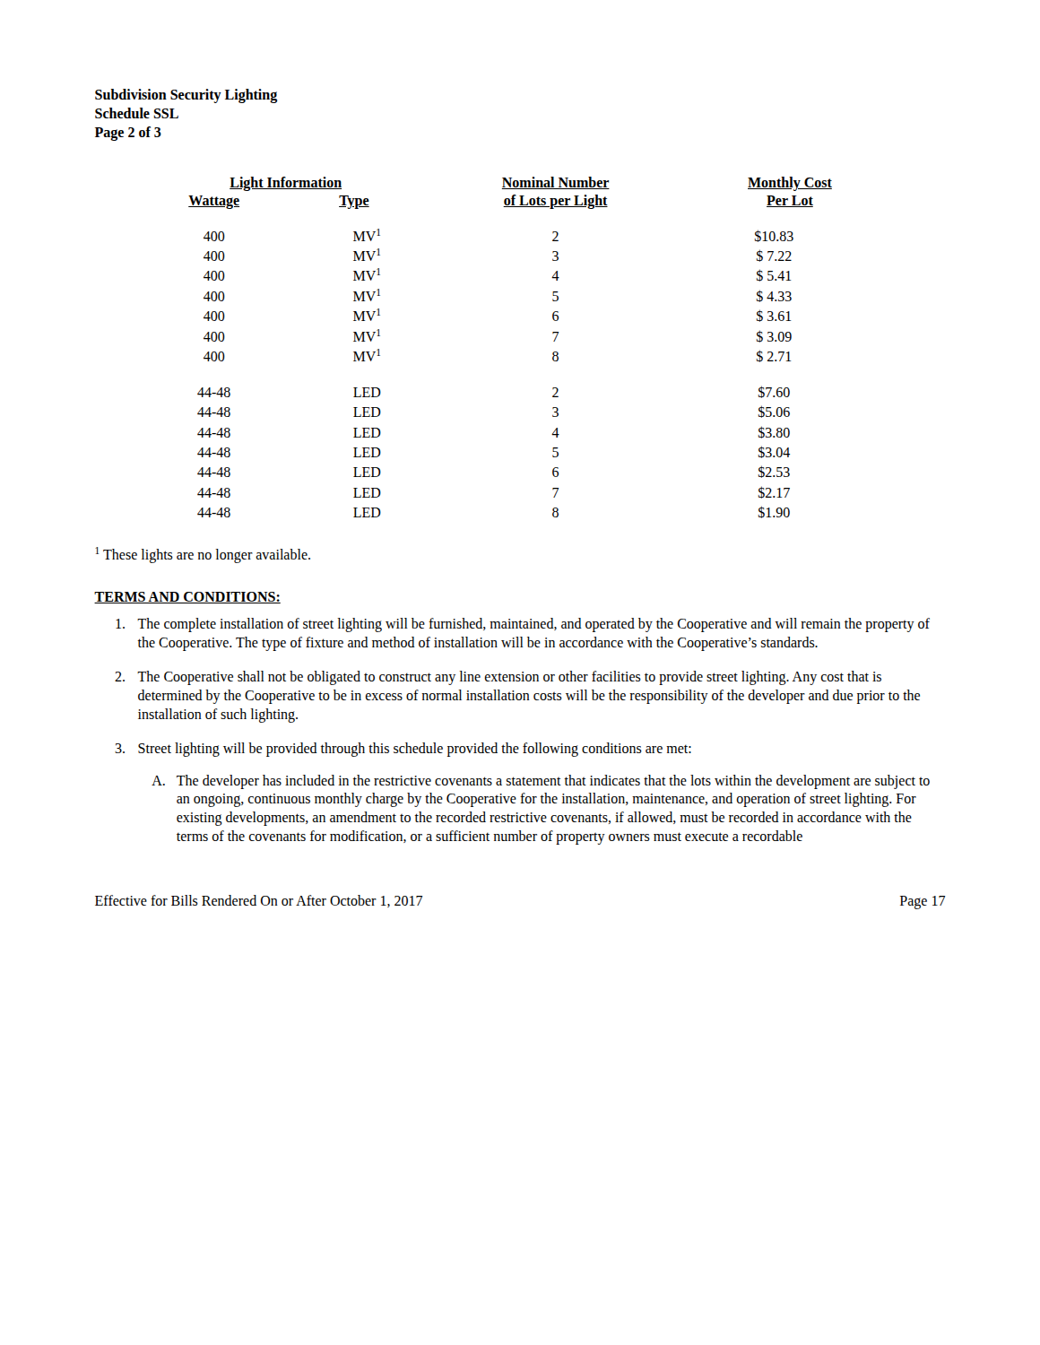Subdivision Security Lighting
Schedule SSL
Page 2 of 3
| Light Information | Nominal Number | Monthly Cost |
| --- | --- | --- |
| Wattage | Type | of Lots per Light | Per Lot |
| 400 | MV 1 | 2 | $10.83 |
| 400 | MV 1 | 3 | $ 7.22 |
| 400 | MV 1 | 4 | $ 5.41 |
| 400 | MV 1 | 5 | $ 4.33 |
| 400 | MV 1 | 6 | $ 3.61 |
| 400 | MV 1 | 7 | $ 3.09 |
| 400 | MV 1 | 8 | $ 2.71 |
| 44-48 | LED | 2 | $7.60 |
| 44-48 | LED | 3 | $5.06 |
| 44-48 | LED | 4 | $3.80 |
| 44-48 | LED | 5 | $3.04 |
| 44-48 | LED | 6 | $2.53 |
| 44-48 | LED | 7 | $2.17 |
| 44-48 | LED | 8 | $1.90 |
1 These lights are no longer available.
TERMS AND CONDITIONS:
The complete installation of street lighting will be furnished, maintained, and operated by the Cooperative and will remain the property of the Cooperative. The type of fixture and method of installation will be in accordance with the Cooperative’s standards.
The Cooperative shall not be obligated to construct any line extension or other facilities to provide street lighting. Any cost that is determined by the Cooperative to be in excess of normal installation costs will be the responsibility of the developer and due prior to the installation of such lighting.
Street lighting will be provided through this schedule provided the following conditions are met:
The developer has included in the restrictive covenants a statement that indicates that the lots within the development are subject to an ongoing, continuous monthly charge by the Cooperative for the installation, maintenance, and operation of street lighting. For existing developments, an amendment to the recorded restrictive covenants, if allowed, must be recorded in accordance with the terms of the covenants for modification, or a sufficient number of property owners must execute a recordable
Effective for Bills Rendered On or After October 1, 2017 Page 17